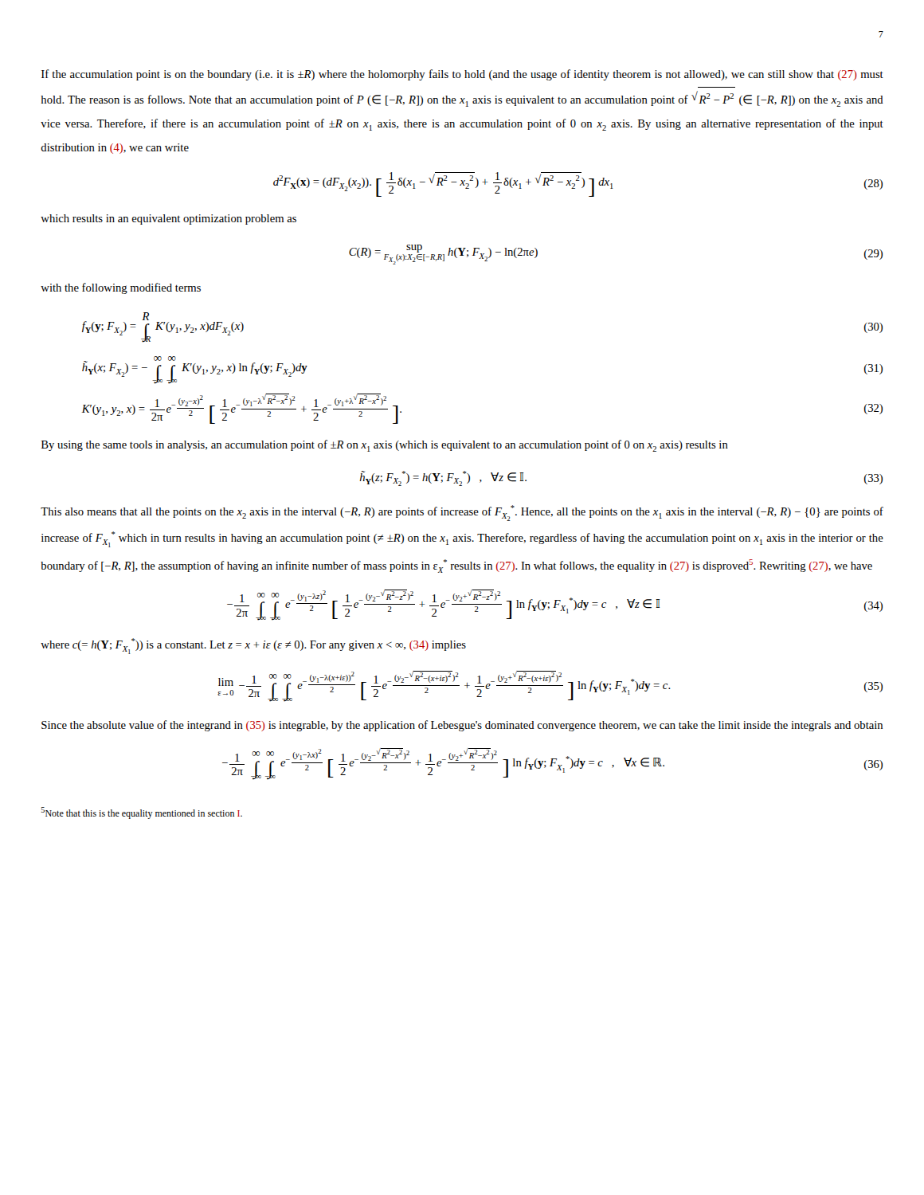7
If the accumulation point is on the boundary (i.e. it is ±R) where the holomorphy fails to hold (and the usage of identity theorem is not allowed), we can still show that (27) must hold. The reason is as follows. Note that an accumulation point of P (∈ [−R, R]) on the x 1 axis is equivalent to an accumulation point of R 2 − P 2 (∈ [−R, R]) on the x 2 axis and vice versa. Therefore, if there is an accumulation point of ±R on x 1 axis, there is an accumulation point of 0 on x 2 axis. By using an alternative representation of the input distribution in (4), we can write
d 2 FX(x) = (dF X2(x 2)). [ 12δ(x 1 − R 2 − x 22) + 12δ(x 1 + R 2 − x 22) ] dx 1
(28)
which results in an equivalent optimization problem as
C(R) = sup FX2(x):X2∈[−R,R] h(Y; FX2) − ln(2πe)
(29)
with the following modified terms
fY(y; FX2) = R∫−R K′(y 1, y 2, x)dF X2(x)
(30)
h̃Y(x; FX2) = − ∞∫−∞∞∫−∞ K′(y 1, y 2, x) ln fY(y; FX2)dy
(31)
K′(y 1, y 2, x) = 12π e−(y2−x)22 [ 12 e−(y1−λR2−x2)22 + 12 e−(y1+λR2−x2)22 ].
(32)
By using the same tools in analysis, an accumulation point of ±R on x 1 axis (which is equivalent to an accumulation point of 0 on x 2 axis) results in
h̃Y(z; FX2*) = h(Y; FX2*) , ∀z ∈ 𝕀.
(33)
This also means that all the points on the x 2 axis in the interval (−R, R) are points of increase of FX2*. Hence, all the points on the x 1 axis in the interval (−R, R) − {0} are points of increase of FX1* which in turn results in having an accumulation point (≠ ±R) on the x 1 axis. Therefore, regardless of having the accumulation point on x 1 axis in the interior or the boundary of [−R, R], the assumption of having an infinite number of mass points in εX* results in (27). In what follows, the equality in (27) is disproved5. Rewriting (27), we have
−12π ∞∫−∞∞∫−∞ e−(y1−λz)22 [ 12 e−(y2−R2−z2)22 + 12 e−(y2+R2−z2)22 ] ln fY(y; FX1*)dy = c , ∀z ∈ 𝕀
(34)
where c(= h(Y; FX1*)) is a constant. Let z = x + iε (ε ≠ 0). For any given x < ∞, (34) implies
lim ε→0 −12π ∞∫−∞∞∫−∞ e−(y1−λ(x+iε))22 [ 12 e−(y2−R2−(x+iε)2)22 + 12 e−(y2+R2−(x+iε)2)22 ] ln fY(y; FX1*)dy = c.
(35)
Since the absolute value of the integrand in (35) is integrable, by the application of Lebesgue's dominated convergence theorem, we can take the limit inside the integrals and obtain
−12π ∞∫−∞∞∫−∞ e−(y1−λx)22 [ 12 e−(y2−R2−x2)22 + 12 e−(y2+R2−x2)22 ] ln fY(y; FX1*)dy = c , ∀x ∈ ℝ.
(36)
5Note that this is the equality mentioned in section I.